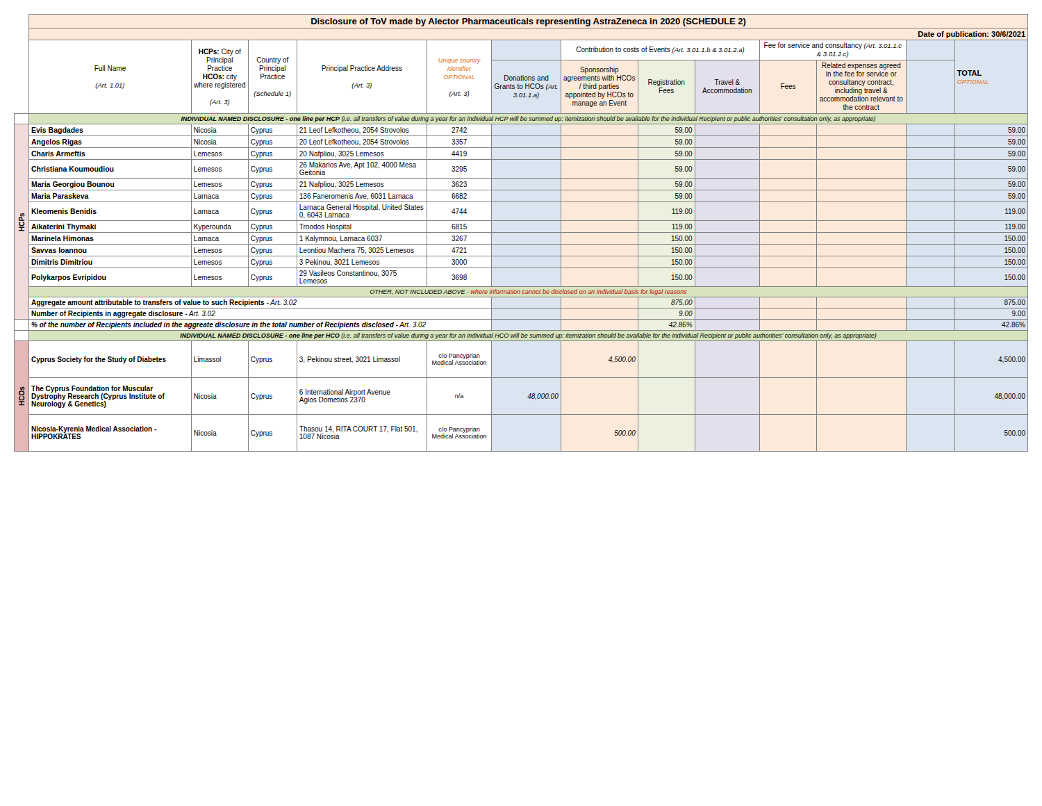| | Disclosure of ToV made by Alector Pharmaceuticals representing AstraZeneca in 2020 (SCHEDULE 2) |
| | Date of publication: 30/6/2021 |
| | Full Name (Art. 1.01) | HCPs: City of Principal Practice HCOs: city where registered (Art. 3) | Country of Principal Practice (Schedule 1) | Principal Practice Address (Art. 3) | Unique country identifier OPTIONAL (Art. 3) | | Contribution to costs of Events (Art. 3.01.1.b & 3.01.2.a) | Fee for service and consultancy (Art. 3.01.1.c & 3.01.2.c) | | TOTAL OPTIONAL |
| Sponsorship agreements with HCOs / third parties appointed by HCOs to manage an Event | Registration Fees | Travel & Accommodation | Fees | Related expenses agreed in the fee for service or consultancy contract, including travel & accommodation relevant to the contract |
| Donations and Grants to HCOs (Art. 3.01.1.a) | |
| | INDIVIDUAL NAMED DISCLOSURE - one line per HCP (i.e. all transfers of value during a year for an individual HCP will be summed up: itemization should be available for the individual Recipient or public authorities' consultation only, as appropriate) |
| HCPs | Evis Bagdades | Nicosia | Cyprus | 21 Leof Lefkotheou, 2054 Strovolos | 2742 | | | 59.00 | | | | | 59.00 |
| Angelos Rigas | Nicosia | Cyprus | 20 Leof Lefkotheou, 2054 Strovolos | 3357 | | | 59.00 | | | | | 59.00 |
| Charis Armeftis | Lemesos | Cyprus | 20 Nafpliou, 3025 Lemesos | 4419 | | | 59.00 | | | | | 59.00 |
| Christiana Koumoudiou | Lemesos | Cyprus | 26 Makarios Ave, Apt 102, 4000 Mesa Geitonia | 3295 | | | 59.00 | | | | | 59.00 |
| Maria Georgiou Bounou | Lemesos | Cyprus | 21 Nafpliou, 3025 Lemesos | 3623 | | | 59.00 | | | | | 59.00 |
| Maria Paraskeva | Larnaca | Cyprus | 136 Faneromenis Ave, 6031 Larnaca | 6682 | | | 59.00 | | | | | 59.00 |
| Kleomenis Benidis | Larnaca | Cyprus | Larnaca General Hospital, United States 0, 6043 Larnaca | 4744 | | | 119.00 | | | | | 119.00 |
| Aikaterini Thymaki | Kyperounda | Cyprus | Troodos Hospital | 6815 | | | 119.00 | | | | | 119.00 |
| Marinela Himonas | Larnaca | Cyprus | 1 Kalymnou, Larnaca 6037 | 3267 | | | 150.00 | | | | | 150.00 |
| Savvas Ioannou | Lemesos | Cyprus | Leontiou Machera 75, 3025 Lemesos | 4721 | | | 150.00 | | | | | 150.00 |
| Dimitris Dimitriou | Lemesos | Cyprus | 3 Pekinou, 3021 Lemesos | 3000 | | | 150.00 | | | | | 150.00 |
| Polykarpos Evripidou | Lemesos | Cyprus | 29 Vasileos Constantinou, 3075 Lemesos | 3698 | | | 150.00 | | | | | 150.00 |
| OTHER, NOT INCLUDED ABOVE - where information cannot be disclosed on an individual basis for legal reasons |
| Aggregate amount attributable to transfers of value to such Recipients - Art. 3.02 | | | 875.00 | | | | | 875.00 |
| Number of Recipients in aggregate disclosure - Art. 3.02 | | | 9.00 | | | | | 9.00 |
| | % of the number of Recipients included in the aggreate disclosure in the total number of Recipients disclosed - Art. 3.02 | | | 42.86% | | | | | 42.86% |
| | INDIVIDUAL NAMED DISCLOSURE - one line per HCO (i.e. all transfers of value during a year for an individual HCO will be summed up: itemization should be available for the individual Recipient or public authorities' consultation only, as appropriate) |
| HCOs | Cyprus Society for the Study of Diabetes | Limassol | Cyprus | 3, Pekinou street, 3021 Limassol | c/o Pancyprian Medical Association | | 4,500.00 | | | | | | 4,500.00 |
| The Cyprus Foundation for Muscular Dystrophy Research (Cyprus Institute of Neurology & Genetics) | Nicosia | Cyprus | 6 International Airport Avenue Agios Dometios 2370 | n/a | 48,000.00 | | | | | | | 48,000.00 |
| Nicosia-Kyrenia Medical Association - HIPPOKRATES | Nicosia | Cyprus | Thasou 14, RITA COURT 17, Flat 501, 1087 Nicosia | c/o Pancyprian Medical Association | | 500.00 | | | | | | 500.00 |